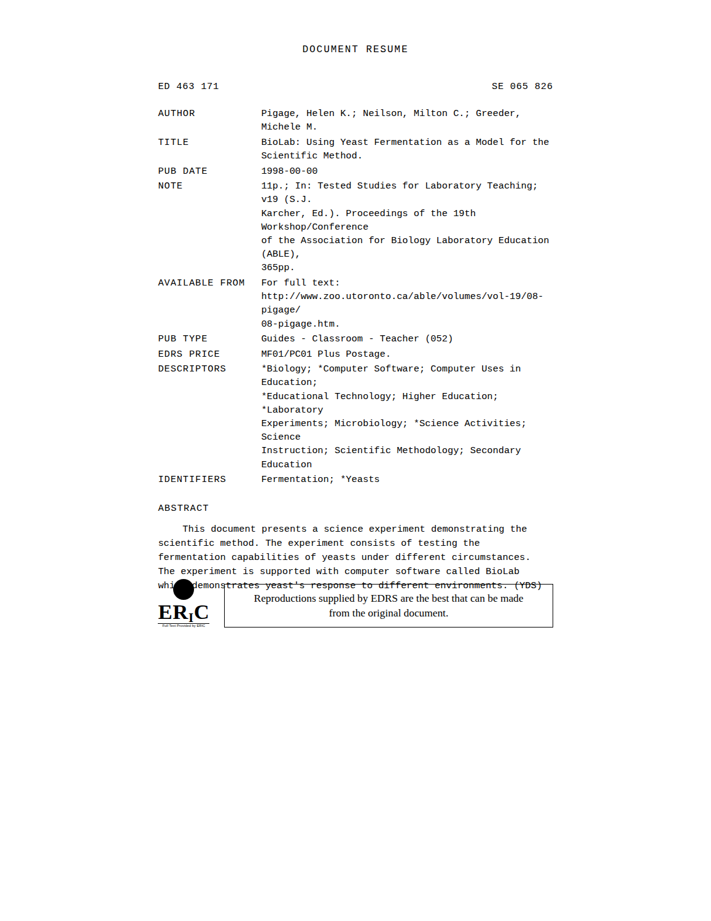DOCUMENT RESUME
ED 463 171 SE 065 826
| AUTHOR | Pigage, Helen K.; Neilson, Milton C.; Greeder, Michele M. |
| TITLE | BioLab: Using Yeast Fermentation as a Model for the Scientific Method. |
| PUB DATE | 1998-00-00 |
| NOTE | 11p.; In: Tested Studies for Laboratory Teaching; v19 (S.J. Karcher, Ed.). Proceedings of the 19th Workshop/Conference of the Association for Biology Laboratory Education (ABLE), 365pp. |
| AVAILABLE FROM | For full text: http://www.zoo.utoronto.ca/able/volumes/vol-19/08-pigage/ 08-pigage.htm. |
| PUB TYPE | Guides - Classroom - Teacher (052) |
| EDRS PRICE | MF01/PC01 Plus Postage. |
| DESCRIPTORS | *Biology; *Computer Software; Computer Uses in Education; *Educational Technology; Higher Education; *Laboratory Experiments; Microbiology; *Science Activities; Science Instruction; Scientific Methodology; Secondary Education |
| IDENTIFIERS | Fermentation; *Yeasts |
ABSTRACT
This document presents a science experiment demonstrating the scientific method. The experiment consists of testing the fermentation capabilities of yeasts under different circumstances. The experiment is supported with computer software called BioLab which demonstrates yeast's response to different environments. (YDS)
ERIC
Full Text Provided by ERIC
Reproductions supplied by EDRS are the best that can be made
from the original document.